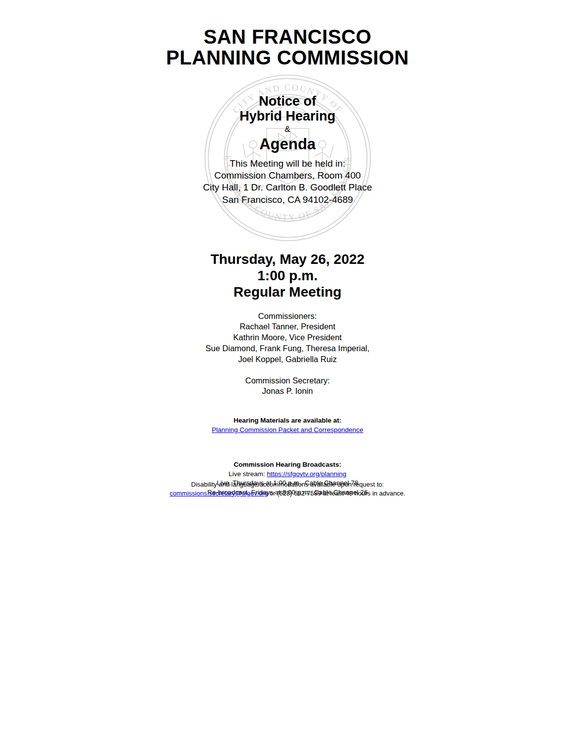SAN FRANCISCO PLANNING COMMISSION
CITY AND COUNTY OF THE CITY AND COUNTY OF SAN FRANCISCO ORO EN PAZ FIERRO EN GUERRA
Notice of
Hybrid Hearing
&
Agenda
This Meeting will be held in: Commission Chambers, Room 400 City Hall, 1 Dr. Carlton B. Goodlett Place San Francisco, CA 94102-4689
Thursday, May 26, 2022 1:00 p.m. Regular Meeting
Commissioners: Rachael Tanner, President Kathrin Moore, Vice President Sue Diamond, Frank Fung, Theresa Imperial, Joel Koppel, Gabriella Ruiz
Commission Secretary: Jonas P. Ionin
Hearing Materials are available at:
Planning Commission Packet and Correspondence
Commission Hearing Broadcasts:
Live stream: https://sfgovtv.org/planning Live, Thursdays at 1:00 p.m., Cable Channel 78 Re-broadcast, Fridays at 8:00 p.m., Cable Channel 26
Disability and language accommodations available upon request to:
commissions.secretary@sfgov.org or (628) 652-7589 at least 48 hours in advance.